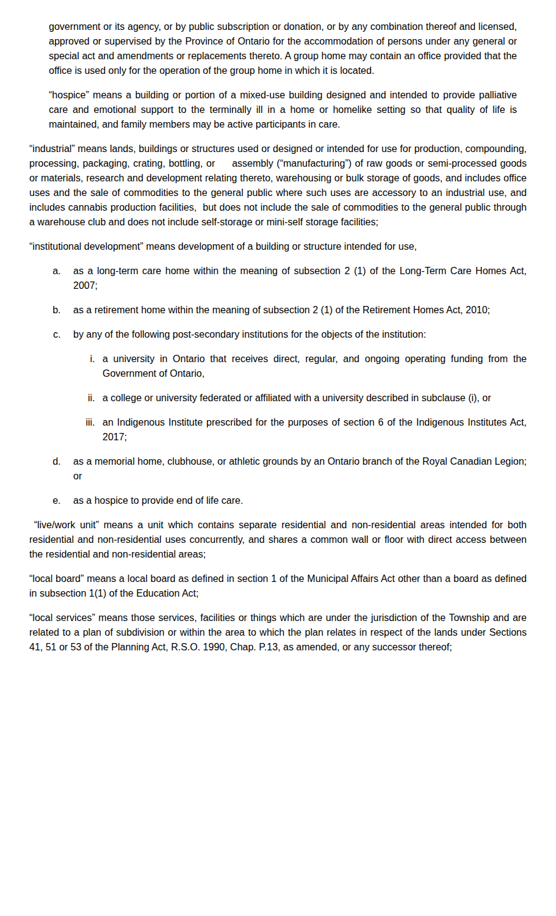government or its agency, or by public subscription or donation, or by any combination thereof and licensed, approved or supervised by the Province of Ontario for the accommodation of persons under any general or special act and amendments or replacements thereto. A group home may contain an office provided that the office is used only for the operation of the group home in which it is located.
“hospice” means a building or portion of a mixed-use building designed and intended to provide palliative care and emotional support to the terminally ill in a home or homelike setting so that quality of life is maintained, and family members may be active participants in care.
“industrial” means lands, buildings or structures used or designed or intended for use for production, compounding, processing, packaging, crating, bottling, or assembly (“manufacturing”) of raw goods or semi-processed goods or materials, research and development relating thereto, warehousing or bulk storage of goods, and includes office uses and the sale of commodities to the general public where such uses are accessory to an industrial use, and includes cannabis production facilities, but does not include the sale of commodities to the general public through a warehouse club and does not include self-storage or mini-self storage facilities;
“institutional development” means development of a building or structure intended for use,
as a long-term care home within the meaning of subsection 2 (1) of the Long-Term Care Homes Act, 2007;
as a retirement home within the meaning of subsection 2 (1) of the Retirement Homes Act, 2010;
by any of the following post-secondary institutions for the objects of the institution:
a university in Ontario that receives direct, regular, and ongoing operating funding from the Government of Ontario,
a college or university federated or affiliated with a university described in subclause (i), or
an Indigenous Institute prescribed for the purposes of section 6 of the Indigenous Institutes Act, 2017;
as a memorial home, clubhouse, or athletic grounds by an Ontario branch of the Royal Canadian Legion; or
as a hospice to provide end of life care.
“live/work unit” means a unit which contains separate residential and non-residential areas intended for both residential and non-residential uses concurrently, and shares a common wall or floor with direct access between the residential and non-residential areas;
“local board” means a local board as defined in section 1 of the Municipal Affairs Act other than a board as defined in subsection 1(1) of the Education Act;
“local services” means those services, facilities or things which are under the jurisdiction of the Township and are related to a plan of subdivision or within the area to which the plan relates in respect of the lands under Sections 41, 51 or 53 of the Planning Act, R.S.O. 1990, Chap. P.13, as amended, or any successor thereof;